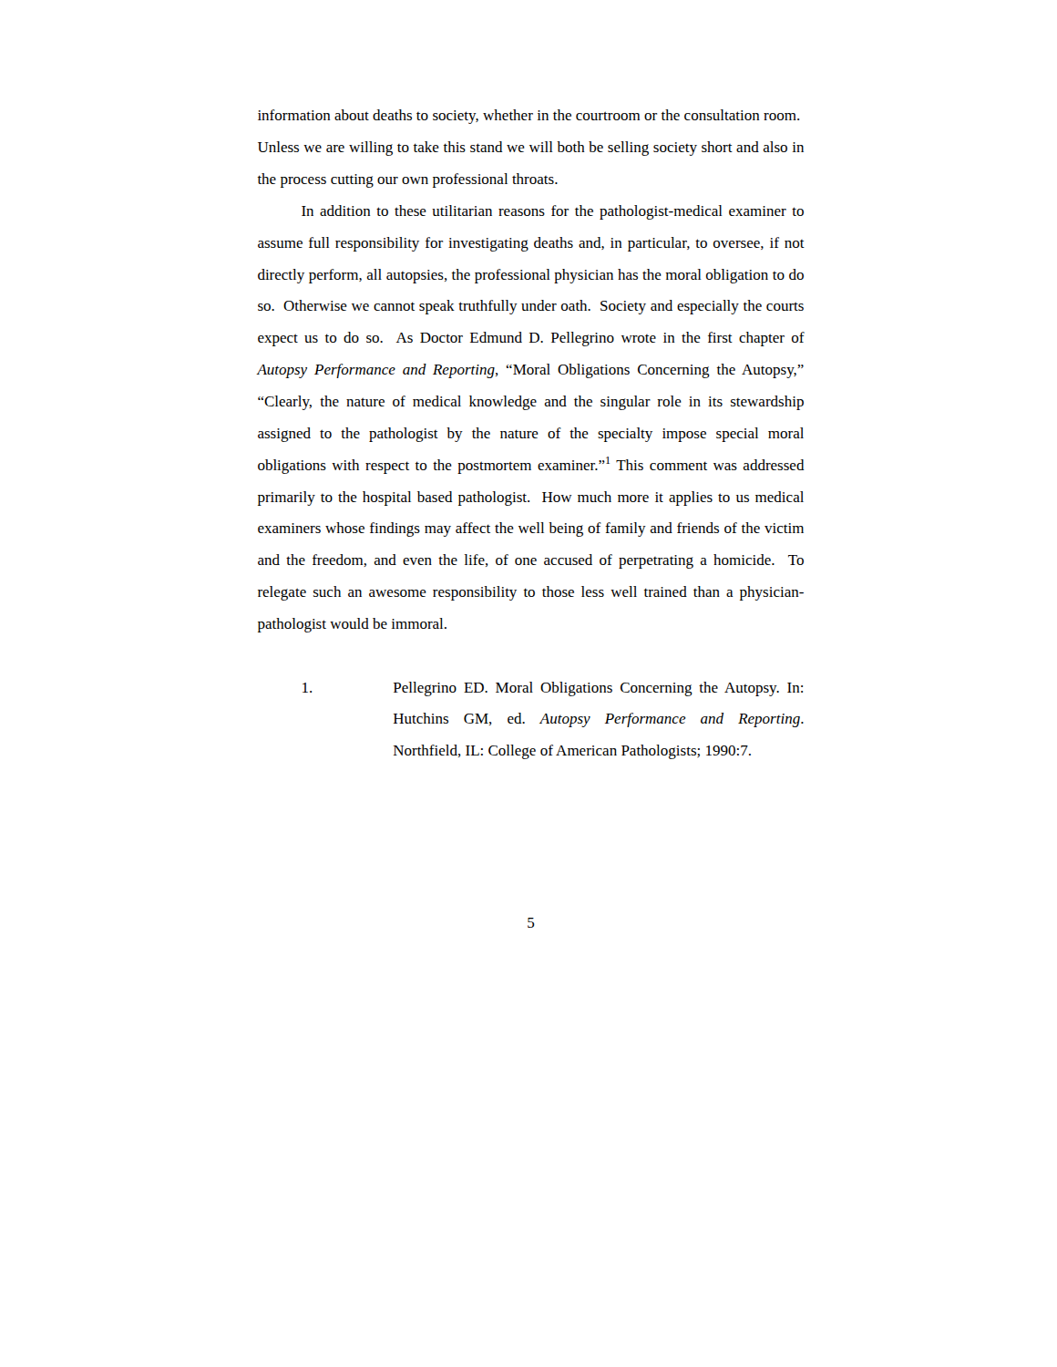information about deaths to society, whether in the courtroom or the consultation room. Unless we are willing to take this stand we will both be selling society short and also in the process cutting our own professional throats.
In addition to these utilitarian reasons for the pathologist-medical examiner to assume full responsibility for investigating deaths and, in particular, to oversee, if not directly perform, all autopsies, the professional physician has the moral obligation to do so. Otherwise we cannot speak truthfully under oath. Society and especially the courts expect us to do so. As Doctor Edmund D. Pellegrino wrote in the first chapter of Autopsy Performance and Reporting, “Moral Obligations Concerning the Autopsy,” “Clearly, the nature of medical knowledge and the singular role in its stewardship assigned to the pathologist by the nature of the specialty impose special moral obligations with respect to the postmortem examiner.”1 This comment was addressed primarily to the hospital based pathologist. How much more it applies to us medical examiners whose findings may affect the well being of family and friends of the victim and the freedom, and even the life, of one accused of perpetrating a homicide. To relegate such an awesome responsibility to those less well trained than a physician-pathologist would be immoral.
1. Pellegrino ED. Moral Obligations Concerning the Autopsy. In: Hutchins GM, ed. Autopsy Performance and Reporting. Northfield, IL: College of American Pathologists; 1990:7.
5